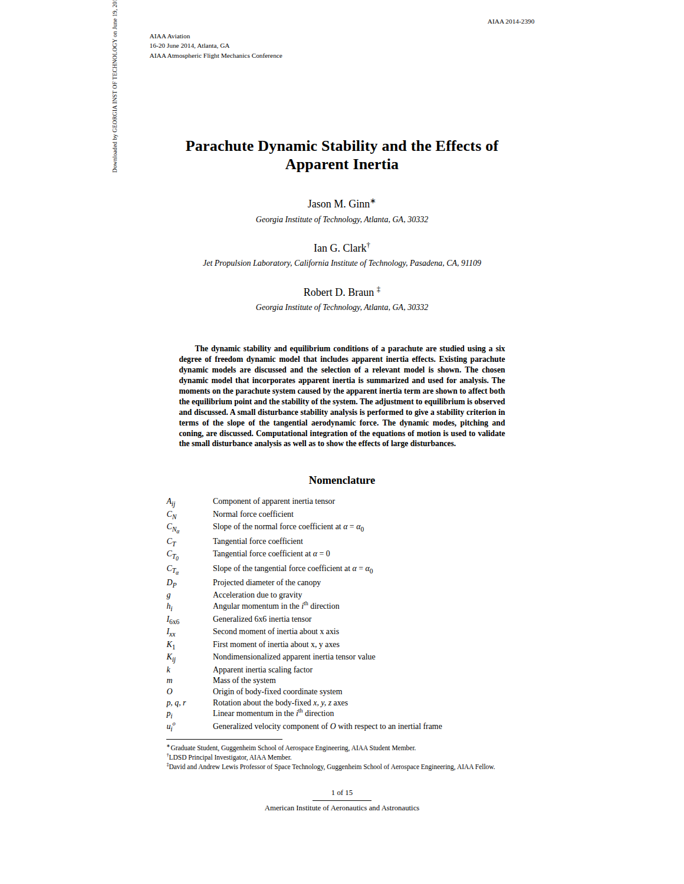AIAA 2014-2390
AIAA Aviation
16-20 June 2014, Atlanta, GA
AIAA Atmospheric Flight Mechanics Conference
Downloaded by GEORGIA INST OF TECHNOLOGY on June 19, 2014 | http://arc.aiaa.org | DOI: 10.2514/6.2014-2390
Parachute Dynamic Stability and the Effects of
Apparent Inertia
Jason M. Ginn∗
Georgia Institute of Technology, Atlanta, GA, 30332
Ian G. Clark†
Jet Propulsion Laboratory, California Institute of Technology, Pasadena, CA, 91109
Robert D. Braun ‡
Georgia Institute of Technology, Atlanta, GA, 30332
The dynamic stability and equilibrium conditions of a parachute are studied using a six degree of freedom dynamic model that includes apparent inertia effects. Existing parachute dynamic models are discussed and the selection of a relevant model is shown. The chosen dynamic model that incorporates apparent inertia is summarized and used for analysis. The moments on the parachute system caused by the apparent inertia term are shown to affect both the equilibrium point and the stability of the system. The adjustment to equilibrium is observed and discussed. A small disturbance stability analysis is performed to give a stability criterion in terms of the slope of the tangential aerodynamic force. The dynamic modes, pitching and coning, are discussed. Computational integration of the equations of motion is used to validate the small disturbance analysis as well as to show the effects of large disturbances.
Nomenclature
| A ij | Component of apparent inertia tensor |
| C N | Normal force coefficient |
| C N α | Slope of the normal force coefficient at α = α 0 |
| C T | Tangential force coefficient |
| C T 0 | Tangential force coefficient at α = 0 |
| C T α | Slope of the tangential force coefficient at α = α 0 |
| D P | Projected diameter of the canopy |
| g | Acceleration due to gravity |
| h i | Angular momentum in the i th direction |
| I 6x6 | Generalized 6x6 inertia tensor |
| I xx | Second moment of inertia about x axis |
| K 1 | First moment of inertia about x, y axes |
| K ij | Nondimensionalized apparent inertia tensor value |
| k | Apparent inertia scaling factor |
| m | Mass of the system |
| O | Origin of body-fixed coordinate system |
| p, q, r | Rotation about the body-fixed x, y, z axes |
| p i | Linear momentum in the i th direction |
| u i o | Generalized velocity component of O with respect to an inertial frame |
∗Graduate Student, Guggenheim School of Aerospace Engineering, AIAA Student Member.
†LDSD Principal Investigator, AIAA Member.
‡David and Andrew Lewis Professor of Space Technology, Guggenheim School of Aerospace Engineering, AIAA Fellow.
1 of 15
American Institute of Aeronautics and Astronautics